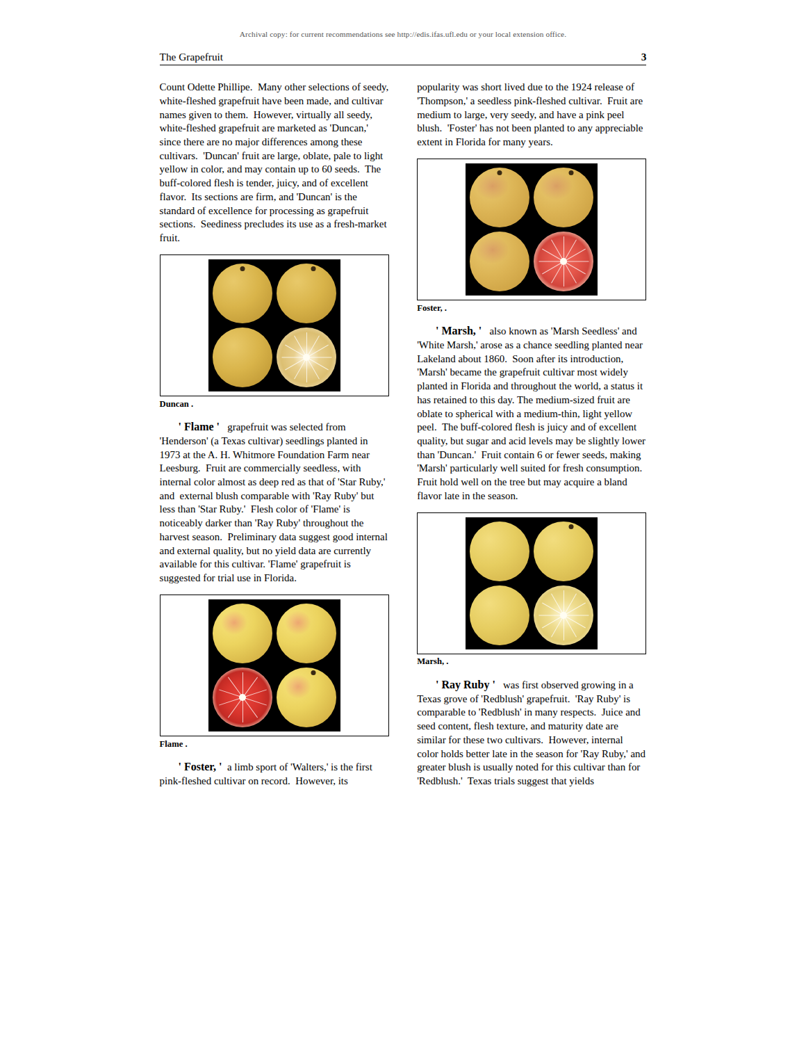Archival copy: for current recommendations see http://edis.ifas.ufl.edu or your local extension office.
The Grapefruit
3
Count Odette Phillipe. Many other selections of seedy, white-fleshed grapefruit have been made, and cultivar names given to them. However, virtually all seedy, white-fleshed grapefruit are marketed as 'Duncan,' since there are no major differences among these cultivars. 'Duncan' fruit are large, oblate, pale to light yellow in color, and may contain up to 60 seeds. The buff-colored flesh is tender, juicy, and of excellent flavor. Its sections are firm, and 'Duncan' is the standard of excellence for processing as grapefruit sections. Seediness precludes its use as a fresh-market fruit.
Duncan .
' Flame ' grapefruit was selected from 'Henderson' (a Texas cultivar) seedlings planted in 1973 at the A. H. Whitmore Foundation Farm near Leesburg. Fruit are commercially seedless, with internal color almost as deep red as that of 'Star Ruby,' and external blush comparable with 'Ray Ruby' but less than 'Star Ruby.' Flesh color of 'Flame' is noticeably darker than 'Ray Ruby' throughout the harvest season. Preliminary data suggest good internal and external quality, but no yield data are currently available for this cultivar. 'Flame' grapefruit is suggested for trial use in Florida.
Flame .
' Foster, ' a limb sport of 'Walters,' is the first pink-fleshed cultivar on record. However, its
popularity was short lived due to the 1924 release of 'Thompson,' a seedless pink-fleshed cultivar. Fruit are medium to large, very seedy, and have a pink peel blush. 'Foster' has not been planted to any appreciable extent in Florida for many years.
Foster, .
' Marsh, ' also known as 'Marsh Seedless' and 'White Marsh,' arose as a chance seedling planted near Lakeland about 1860. Soon after its introduction, 'Marsh' became the grapefruit cultivar most widely planted in Florida and throughout the world, a status it has retained to this day. The medium-sized fruit are oblate to spherical with a medium-thin, light yellow peel. The buff-colored flesh is juicy and of excellent quality, but sugar and acid levels may be slightly lower than 'Duncan.' Fruit contain 6 or fewer seeds, making 'Marsh' particularly well suited for fresh consumption. Fruit hold well on the tree but may acquire a bland flavor late in the season.
Marsh, .
' Ray Ruby ' was first observed growing in a Texas grove of 'Redblush' grapefruit. 'Ray Ruby' is comparable to 'Redblush' in many respects. Juice and seed content, flesh texture, and maturity date are similar for these two cultivars. However, internal color holds better late in the season for 'Ray Ruby,' and greater blush is usually noted for this cultivar than for 'Redblush.' Texas trials suggest that yields